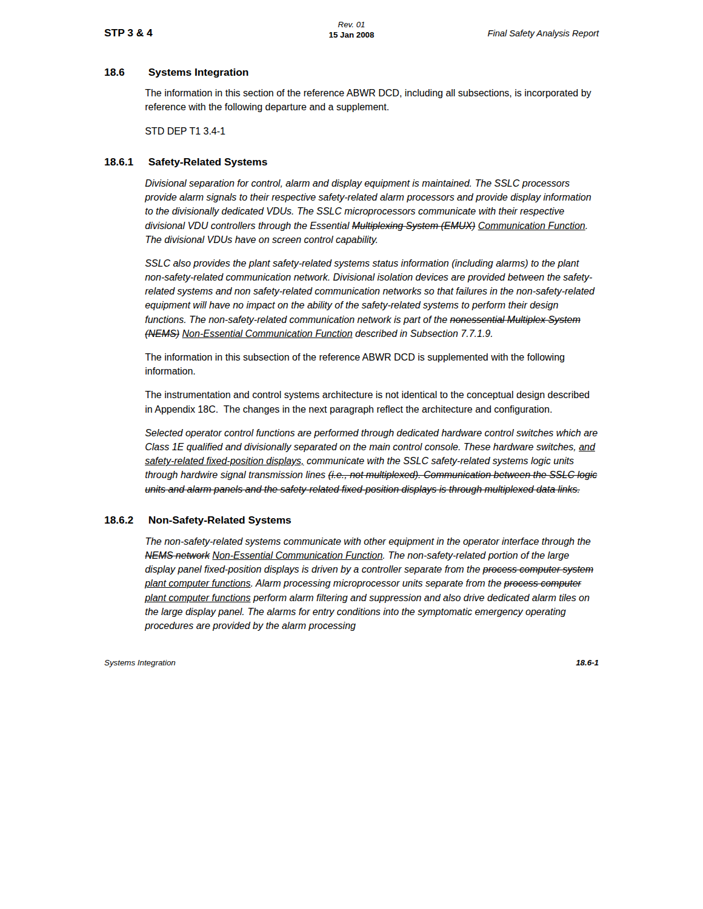Rev. 01
15 Jan 2008
STP 3 & 4
Final Safety Analysis Report
18.6 Systems Integration
The information in this section of the reference ABWR DCD, including all subsections, is incorporated by reference with the following departure and a supplement.
STD DEP T1 3.4-1
18.6.1 Safety-Related Systems
Divisional separation for control, alarm and display equipment is maintained. The SSLC processors provide alarm signals to their respective safety-related alarm processors and provide display information to the divisionally dedicated VDUs. The SSLC microprocessors communicate with their respective divisional VDU controllers through the Essential Multiplexing System (EMUX) Communication Function. The divisional VDUs have on screen control capability.
SSLC also provides the plant safety-related systems status information (including alarms) to the plant non-safety-related communication network. Divisional isolation devices are provided between the safety-related systems and non safety-related communication networks so that failures in the non-safety-related equipment will have no impact on the ability of the safety-related systems to perform their design functions. The non-safety-related communication network is part of the nonessential Multiplex System (NEMS) Non-Essential Communication Function described in Subsection 7.7.1.9.
The information in this subsection of the reference ABWR DCD is supplemented with the following information.
The instrumentation and control systems architecture is not identical to the conceptual design described in Appendix 18C. The changes in the next paragraph reflect the architecture and configuration.
Selected operator control functions are performed through dedicated hardware control switches which are Class 1E qualified and divisionally separated on the main control console. These hardware switches, and safety-related fixed-position displays, communicate with the SSLC safety-related systems logic units through hardwire signal transmission lines (i.e., not multiplexed). Communication between the SSLC logic units and alarm panels and the safety-related fixed-position displays is through multiplexed data links.
18.6.2 Non-Safety-Related Systems
The non-safety-related systems communicate with other equipment in the operator interface through the NEMS network Non-Essential Communication Function. The non-safety-related portion of the large display panel fixed-position displays is driven by a controller separate from the process computer system plant computer functions. Alarm processing microprocessor units separate from the process computer plant computer functions perform alarm filtering and suppression and also drive dedicated alarm tiles on the large display panel. The alarms for entry conditions into the symptomatic emergency operating procedures are provided by the alarm processing
Systems Integration 18.6-1